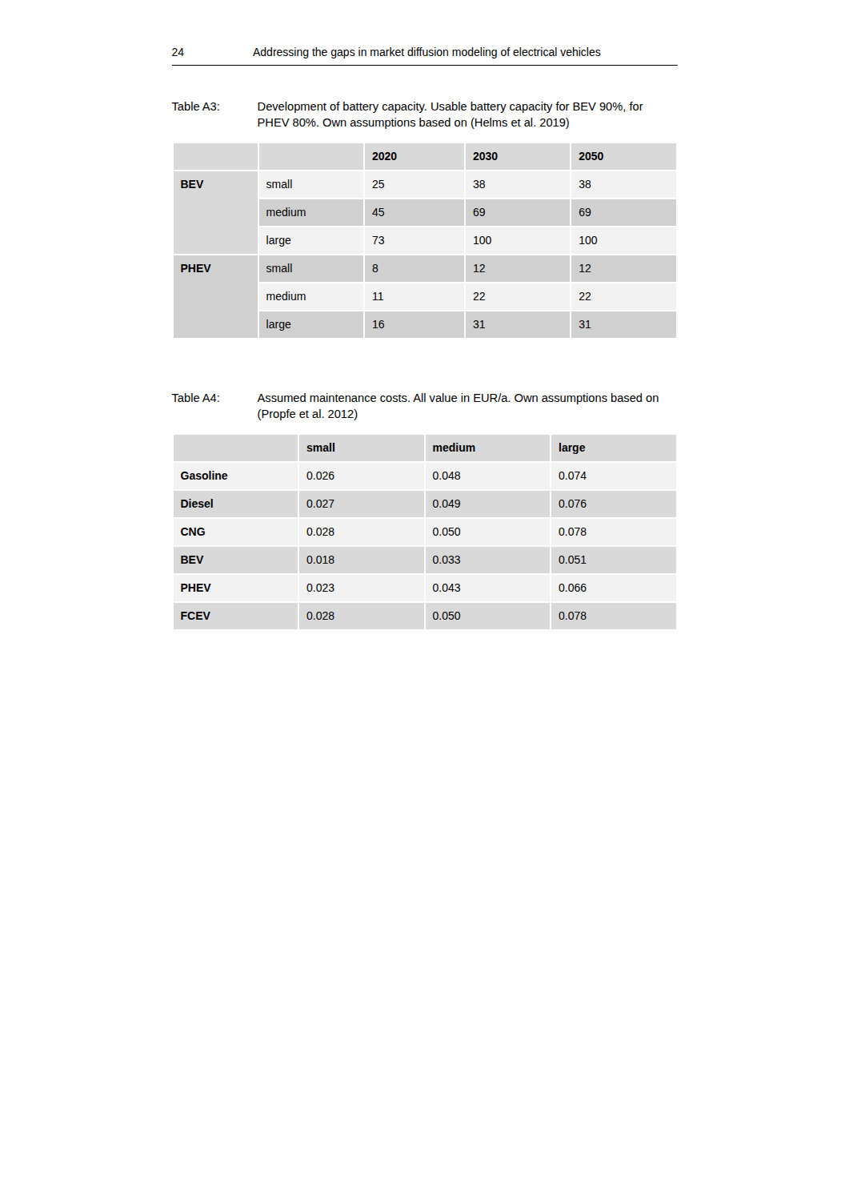24 Addressing the gaps in market diffusion modeling of electrical vehicles
Table A3: Development of battery capacity. Usable battery capacity for BEV 90%, for PHEV 80%. Own assumptions based on (Helms et al. 2019)
| | | 2020 | 2030 | 2050 |
| --- | --- | --- | --- | --- |
| BEV | small | 25 | 38 | 38 |
| medium | 45 | 69 | 69 |
| large | 73 | 100 | 100 |
| PHEV | small | 8 | 12 | 12 |
| medium | 11 | 22 | 22 |
| large | 16 | 31 | 31 |
Table A4: Assumed maintenance costs. All value in EUR/a. Own assumptions based on (Propfe et al. 2012)
| | small | medium | large |
| --- | --- | --- | --- |
| Gasoline | 0.026 | 0.048 | 0.074 |
| Diesel | 0.027 | 0.049 | 0.076 |
| CNG | 0.028 | 0.050 | 0.078 |
| BEV | 0.018 | 0.033 | 0.051 |
| PHEV | 0.023 | 0.043 | 0.066 |
| FCEV | 0.028 | 0.050 | 0.078 |